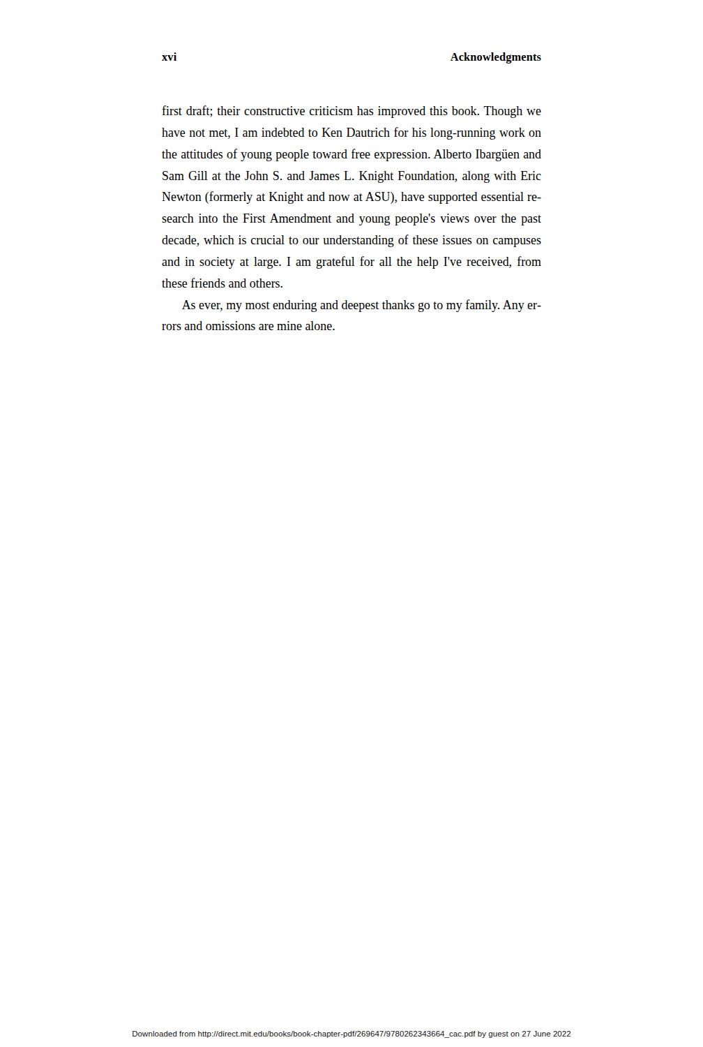xvi Acknowledgments
first draft; their constructive criticism has improved this book. Though we have not met, I am indebted to Ken Dautrich for his long-running work on the attitudes of young people toward free expression. Alberto Ibargüen and Sam Gill at the John S. and James L. Knight Foundation, along with Eric Newton (formerly at Knight and now at ASU), have supported essential research into the First Amendment and young people's views over the past decade, which is crucial to our understanding of these issues on campuses and in society at large. I am grateful for all the help I've received, from these friends and others.
As ever, my most enduring and deepest thanks go to my family. Any errors and omissions are mine alone.
Downloaded from http://direct.mit.edu/books/book-chapter-pdf/269647/9780262343664_cac.pdf by guest on 27 June 2022